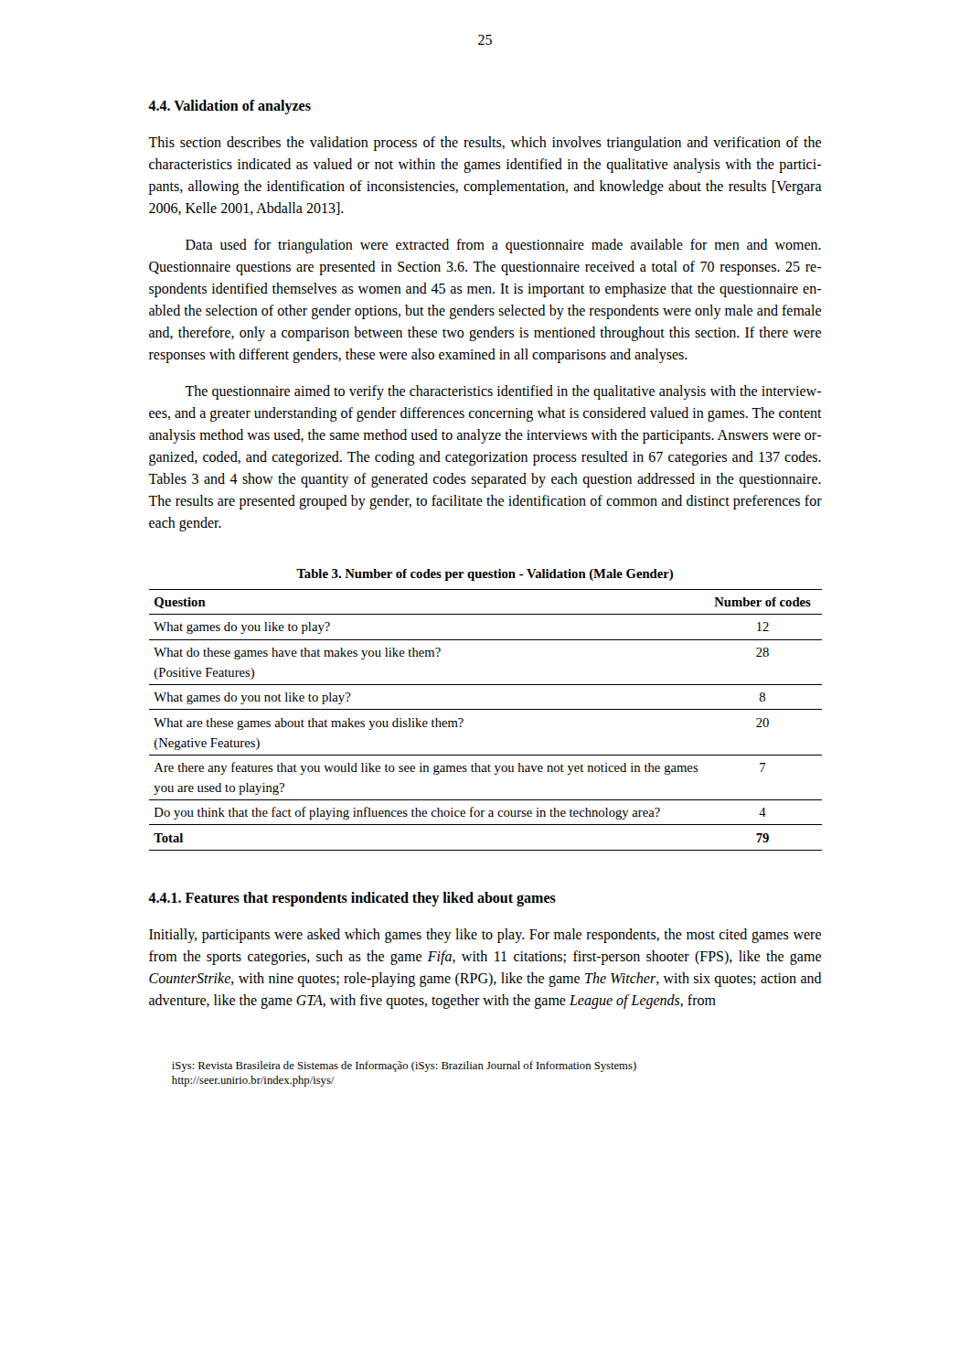25
4.4. Validation of analyzes
This section describes the validation process of the results, which involves triangulation and verification of the characteristics indicated as valued or not within the games identified in the qualitative analysis with the participants, allowing the identification of inconsistencies, complementation, and knowledge about the results [Vergara 2006, Kelle 2001, Abdalla 2013].
Data used for triangulation were extracted from a questionnaire made available for men and women. Questionnaire questions are presented in Section 3.6. The questionnaire received a total of 70 responses. 25 respondents identified themselves as women and 45 as men. It is important to emphasize that the questionnaire enabled the selection of other gender options, but the genders selected by the respondents were only male and female and, therefore, only a comparison between these two genders is mentioned throughout this section. If there were responses with different genders, these were also examined in all comparisons and analyses.
The questionnaire aimed to verify the characteristics identified in the qualitative analysis with the interviewees, and a greater understanding of gender differences concerning what is considered valued in games. The content analysis method was used, the same method used to analyze the interviews with the participants. Answers were organized, coded, and categorized. The coding and categorization process resulted in 67 categories and 137 codes. Tables 3 and 4 show the quantity of generated codes separated by each question addressed in the questionnaire. The results are presented grouped by gender, to facilitate the identification of common and distinct preferences for each gender.
Table 3. Number of codes per question - Validation (Male Gender)
| Question | Number of codes |
| --- | --- |
| What games do you like to play? | 12 |
| What do these games have that makes you like them? (Positive Features) | 28 |
| What games do you not like to play? | 8 |
| What are these games about that makes you dislike them? (Negative Features) | 20 |
| Are there any features that you would like to see in games that you have not yet noticed in the games you are used to playing? | 7 |
| Do you think that the fact of playing influences the choice for a course in the technology area? | 4 |
| Total | 79 |
4.4.1. Features that respondents indicated they liked about games
Initially, participants were asked which games they like to play. For male respondents, the most cited games were from the sports categories, such as the game Fifa, with 11 citations; first-person shooter (FPS), like the game CounterStrike, with nine quotes; role-playing game (RPG), like the game The Witcher, with six quotes; action and adventure, like the game GTA, with five quotes, together with the game League of Legends, from
iSys: Revista Brasileira de Sistemas de Informação (iSys: Brazilian Journal of Information Systems)
http://seer.unirio.br/index.php/isys/